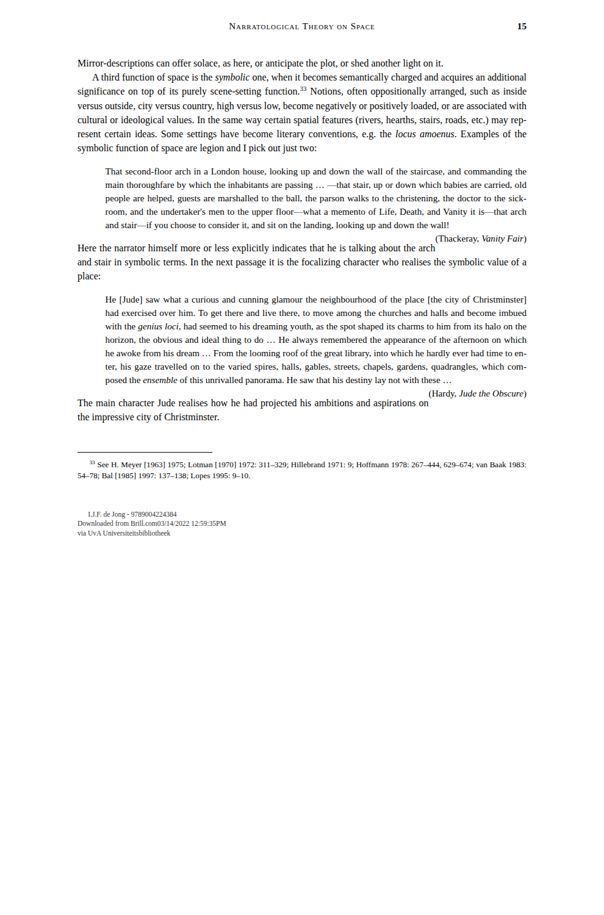Narratological Theory on Space 15
Mirror-descriptions can offer solace, as here, or anticipate the plot, or shed another light on it.
A third function of space is the symbolic one, when it becomes semantically charged and acquires an additional significance on top of its purely scene-setting function.33 Notions, often oppositionally arranged, such as inside versus outside, city versus country, high versus low, become negatively or positively loaded, or are associated with cultural or ideological values. In the same way certain spatial features (rivers, hearths, stairs, roads, etc.) may represent certain ideas. Some settings have become literary conventions, e.g. the locus amoenus. Examples of the symbolic function of space are legion and I pick out just two:
That second-floor arch in a London house, looking up and down the wall of the staircase, and commanding the main thoroughfare by which the inhabitants are passing … —that stair, up or down which babies are carried, old people are helped, guests are marshalled to the ball, the parson walks to the christening, the doctor to the sick-room, and the undertaker's men to the upper floor—what a memento of Life, Death, and Vanity it is—that arch and stair—if you choose to consider it, and sit on the landing, looking up and down the wall! (Thackeray, Vanity Fair)
Here the narrator himself more or less explicitly indicates that he is talking about the arch and stair in symbolic terms. In the next passage it is the focalizing character who realises the symbolic value of a place:
He [Jude] saw what a curious and cunning glamour the neighbourhood of the place [the city of Christminster] had exercised over him. To get there and live there, to move among the churches and halls and become imbued with the genius loci, had seemed to his dreaming youth, as the spot shaped its charms to him from its halo on the horizon, the obvious and ideal thing to do … He always remembered the appearance of the afternoon on which he awoke from his dream … From the looming roof of the great library, into which he hardly ever had time to enter, his gaze travelled on to the varied spires, halls, gables, streets, chapels, gardens, quadrangles, which composed the ensemble of this unrivalled panorama. He saw that his destiny lay not with these … (Hardy, Jude the Obscure)
The main character Jude realises how he had projected his ambitions and aspirations on the impressive city of Christminster.
33 See H. Meyer [1963] 1975; Lotman [1970] 1972: 311–329; Hillebrand 1971: 9; Hoffmann 1978: 267–444, 629–674; van Baak 1983: 54–78; Bal [1985] 1997: 137–138; Lopes 1995: 9–10.
I.J.F. de Jong - 9789004224384
Downloaded from Brill.com03/14/2022 12:59:35PM
via UvA Universiteitsbibliotheek